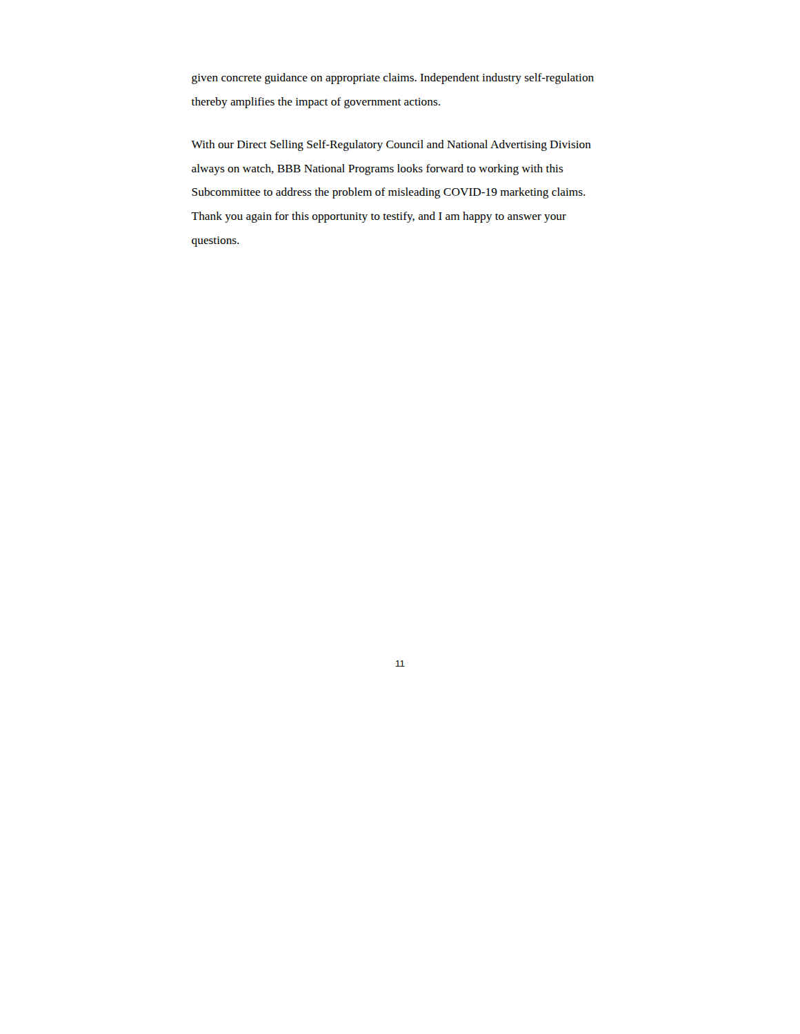given concrete guidance on appropriate claims. Independent industry self-regulation thereby amplifies the impact of government actions.
With our Direct Selling Self-Regulatory Council and National Advertising Division always on watch, BBB National Programs looks forward to working with this Subcommittee to address the problem of misleading COVID-19 marketing claims. Thank you again for this opportunity to testify, and I am happy to answer your questions.
11